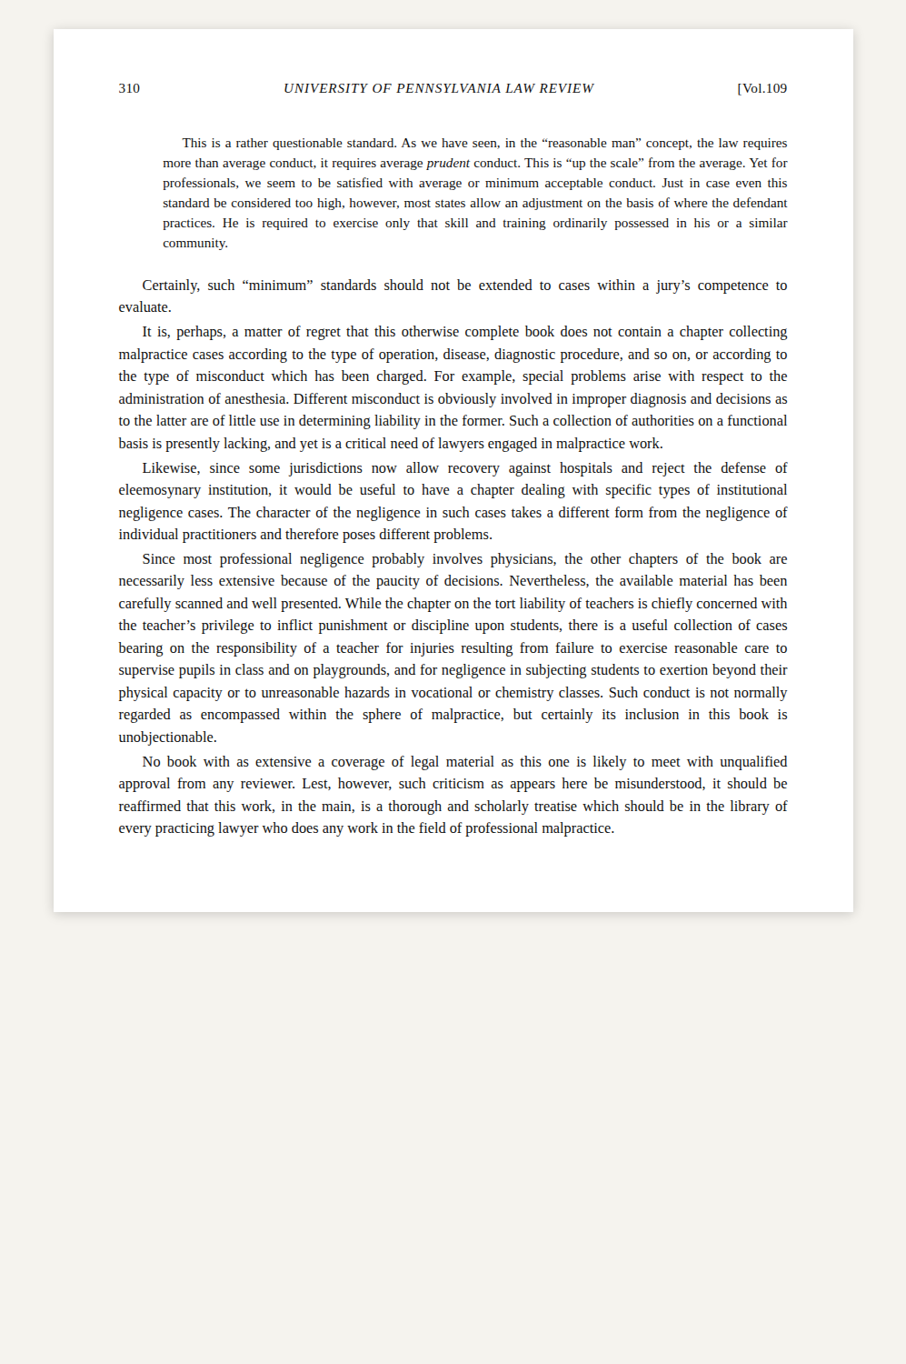310 UNIVERSITY OF PENNSYLVANIA LAW REVIEW [Vol.109
This is a rather questionable standard. As we have seen, in the “reasonable man” concept, the law requires more than average conduct, it requires average prudent conduct. This is “up the scale” from the average. Yet for professionals, we seem to be satisfied with average or minimum acceptable conduct. Just in case even this standard be considered too high, however, most states allow an adjustment on the basis of where the defendant practices. He is required to exercise only that skill and training ordinarily possessed in his or a similar community.
Certainly, such “minimum” standards should not be extended to cases within a jury’s competence to evaluate.
It is, perhaps, a matter of regret that this otherwise complete book does not contain a chapter collecting malpractice cases according to the type of operation, disease, diagnostic procedure, and so on, or according to the type of misconduct which has been charged. For example, special problems arise with respect to the administration of anesthesia. Different misconduct is obviously involved in improper diagnosis and decisions as to the latter are of little use in determining liability in the former. Such a collection of authorities on a functional basis is presently lacking, and yet is a critical need of lawyers engaged in malpractice work.
Likewise, since some jurisdictions now allow recovery against hospitals and reject the defense of eleemosynary institution, it would be useful to have a chapter dealing with specific types of institutional negligence cases. The character of the negligence in such cases takes a different form from the negligence of individual practitioners and therefore poses different problems.
Since most professional negligence probably involves physicians, the other chapters of the book are necessarily less extensive because of the paucity of decisions. Nevertheless, the available material has been carefully scanned and well presented. While the chapter on the tort liability of teachers is chiefly concerned with the teacher’s privilege to inflict punishment or discipline upon students, there is a useful collection of cases bearing on the responsibility of a teacher for injuries resulting from failure to exercise reasonable care to supervise pupils in class and on playgrounds, and for negligence in subjecting students to exertion beyond their physical capacity or to unreasonable hazards in vocational or chemistry classes. Such conduct is not normally regarded as encompassed within the sphere of malpractice, but certainly its inclusion in this book is unobjectionable.
No book with as extensive a coverage of legal material as this one is likely to meet with unqualified approval from any reviewer. Lest, however, such criticism as appears here be misunderstood, it should be reaffirmed that this work, in the main, is a thorough and scholarly treatise which should be in the library of every practicing lawyer who does any work in the field of professional malpractice.